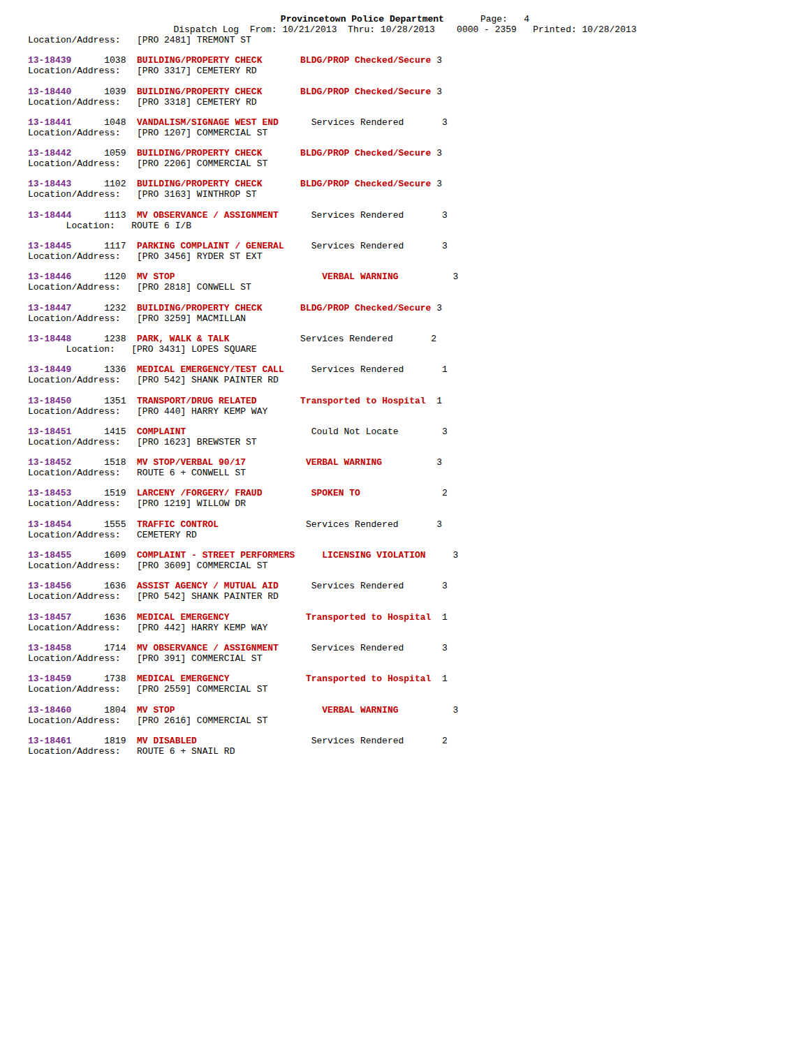Provincetown Police Department Page: 4
Dispatch Log From: 10/21/2013 Thru: 10/28/2013 0000 - 2359 Printed: 10/28/2013
Location/Address: [PRO 2481] TREMONT ST
13-18439 1038 BUILDING/PROPERTY CHECK BLDG/PROP Checked/Secure 3 Location/Address: [PRO 3317] CEMETERY RD
13-18440 1039 BUILDING/PROPERTY CHECK BLDG/PROP Checked/Secure 3 Location/Address: [PRO 3318] CEMETERY RD
13-18441 1048 VANDALISM/SIGNAGE WEST END Services Rendered 3 Location/Address: [PRO 1207] COMMERCIAL ST
13-18442 1059 BUILDING/PROPERTY CHECK BLDG/PROP Checked/Secure 3 Location/Address: [PRO 2206] COMMERCIAL ST
13-18443 1102 BUILDING/PROPERTY CHECK BLDG/PROP Checked/Secure 3 Location/Address: [PRO 3163] WINTHROP ST
13-18444 1113 MV OBSERVANCE / ASSIGNMENT Services Rendered 3 Location: ROUTE 6 I/B
13-18445 1117 PARKING COMPLAINT / GENERAL Services Rendered 3 Location/Address: [PRO 3456] RYDER ST EXT
13-18446 1120 MV STOP VERBAL WARNING 3 Location/Address: [PRO 2818] CONWELL ST
13-18447 1232 BUILDING/PROPERTY CHECK BLDG/PROP Checked/Secure 3 Location/Address: [PRO 3259] MACMILLAN
13-18448 1238 PARK, WALK & TALK Services Rendered 2 Location: [PRO 3431] LOPES SQUARE
13-18449 1336 MEDICAL EMERGENCY/TEST CALL Services Rendered 1 Location/Address: [PRO 542] SHANK PAINTER RD
13-18450 1351 TRANSPORT/DRUG RELATED Transported to Hospital 1 Location/Address: [PRO 440] HARRY KEMP WAY
13-18451 1415 COMPLAINT Could Not Locate 3 Location/Address: [PRO 1623] BREWSTER ST
13-18452 1518 MV STOP/VERBAL 90/17 VERBAL WARNING 3 Location/Address: ROUTE 6 + CONWELL ST
13-18453 1519 LARCENY /FORGERY/ FRAUD SPOKEN TO 2 Location/Address: [PRO 1219] WILLOW DR
13-18454 1555 TRAFFIC CONTROL Services Rendered 3 Location/Address: CEMETERY RD
13-18455 1609 COMPLAINT - STREET PERFORMERS LICENSING VIOLATION 3 Location/Address: [PRO 3609] COMMERCIAL ST
13-18456 1636 ASSIST AGENCY / MUTUAL AID Services Rendered 3 Location/Address: [PRO 542] SHANK PAINTER RD
13-18457 1636 MEDICAL EMERGENCY Transported to Hospital 1 Location/Address: [PRO 442] HARRY KEMP WAY
13-18458 1714 MV OBSERVANCE / ASSIGNMENT Services Rendered 3 Location/Address: [PRO 391] COMMERCIAL ST
13-18459 1738 MEDICAL EMERGENCY Transported to Hospital 1 Location/Address: [PRO 2559] COMMERCIAL ST
13-18460 1804 MV STOP VERBAL WARNING 3 Location/Address: [PRO 2616] COMMERCIAL ST
13-18461 1819 MV DISABLED Services Rendered 2 Location/Address: ROUTE 6 + SNAIL RD